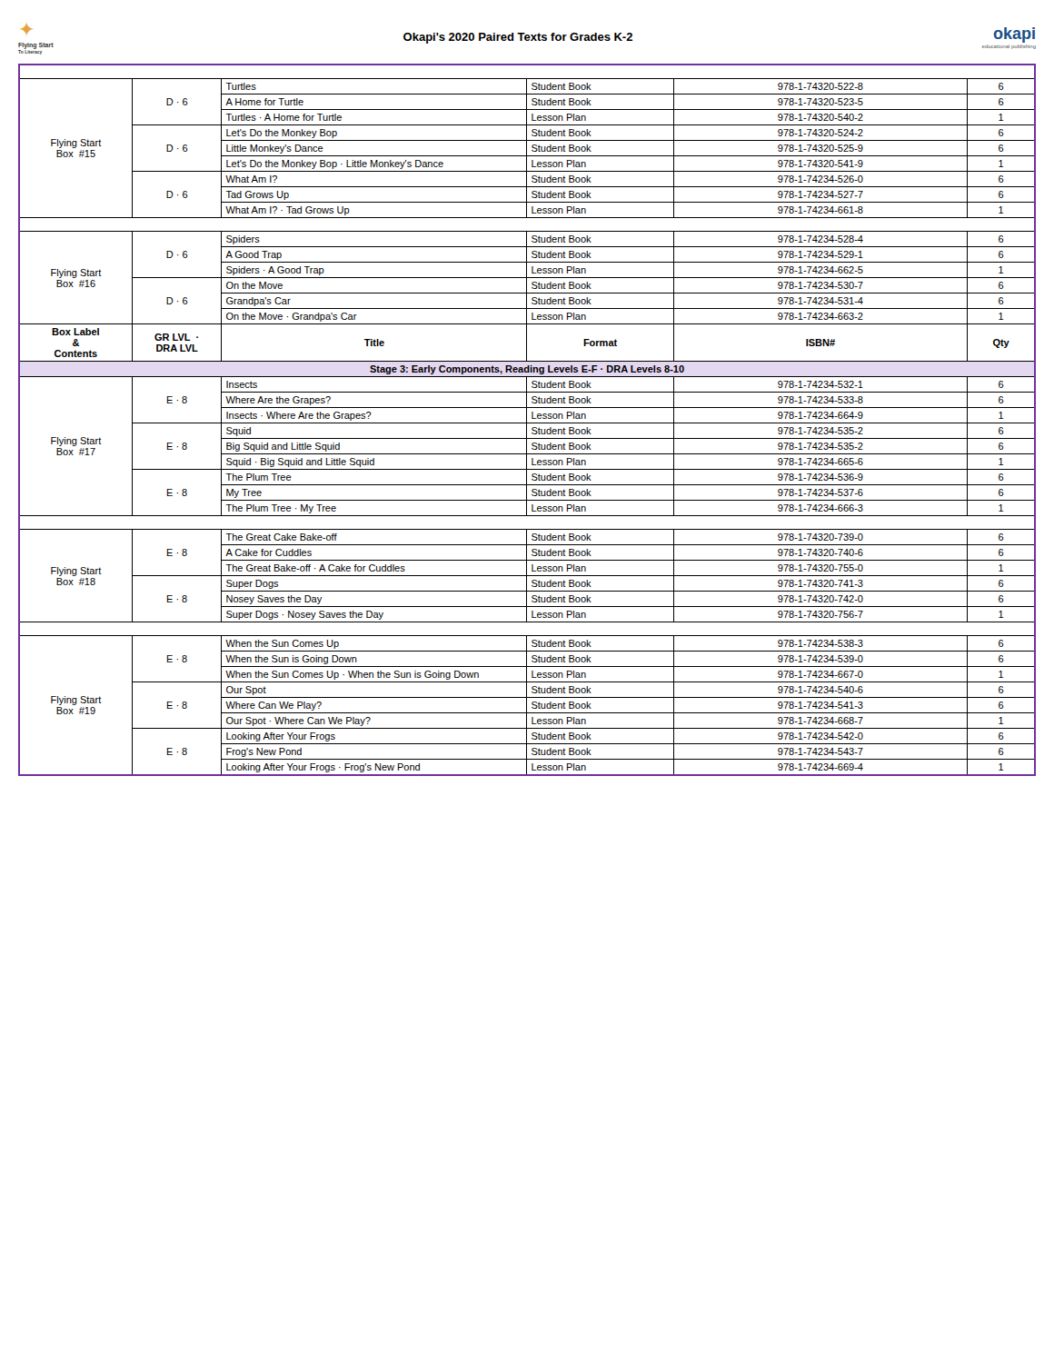✦
Flying Start
To Literacy
Okapi's 2020 Paired Texts for Grades K-2
okapi
educational publishing
| Flying Start Box #15 | D · 6 | Turtles | Student Book | 978-1-74320-522-8 | 6 |
| A Home for Turtle | Student Book | 978-1-74320-523-5 | 6 |
| Turtles · A Home for Turtle | Lesson Plan | 978-1-74320-540-2 | 1 |
| D · 6 | Let's Do the Monkey Bop | Student Book | 978-1-74320-524-2 | 6 |
| Little Monkey's Dance | Student Book | 978-1-74320-525-9 | 6 |
| Let's Do the Monkey Bop · Little Monkey's Dance | Lesson Plan | 978-1-74320-541-9 | 1 |
| D · 6 | What Am I? | Student Book | 978-1-74234-526-0 | 6 |
| Tad Grows Up | Student Book | 978-1-74234-527-7 | 6 |
| What Am I? · Tad Grows Up | Lesson Plan | 978-1-74234-661-8 | 1 |
| Flying Start Box #16 | D · 6 | Spiders | Student Book | 978-1-74234-528-4 | 6 |
| A Good Trap | Student Book | 978-1-74234-529-1 | 6 |
| Spiders · A Good Trap | Lesson Plan | 978-1-74234-662-5 | 1 |
| D · 6 | On the Move | Student Book | 978-1-74234-530-7 | 6 |
| Grandpa's Car | Student Book | 978-1-74234-531-4 | 6 |
| On the Move · Grandpa's Car | Lesson Plan | 978-1-74234-663-2 | 1 |
| Box Label & Contents | GR LVL · DRA LVL | Title | Format | ISBN# | Qty |
| Stage 3: Early Components, Reading Levels E-F · DRA Levels 8-10 |
| Flying Start Box #17 | E · 8 | Insects | Student Book | 978-1-74234-532-1 | 6 |
| Where Are the Grapes? | Student Book | 978-1-74234-533-8 | 6 |
| Insects · Where Are the Grapes? | Lesson Plan | 978-1-74234-664-9 | 1 |
| E · 8 | Squid | Student Book | 978-1-74234-535-2 | 6 |
| Big Squid and Little Squid | Student Book | 978-1-74234-535-2 | 6 |
| Squid · Big Squid and Little Squid | Lesson Plan | 978-1-74234-665-6 | 1 |
| E · 8 | The Plum Tree | Student Book | 978-1-74234-536-9 | 6 |
| My Tree | Student Book | 978-1-74234-537-6 | 6 |
| The Plum Tree · My Tree | Lesson Plan | 978-1-74234-666-3 | 1 |
| Flying Start Box #18 | E · 8 | The Great Cake Bake-off | Student Book | 978-1-74320-739-0 | 6 |
| A Cake for Cuddles | Student Book | 978-1-74320-740-6 | 6 |
| The Great Bake-off · A Cake for Cuddles | Lesson Plan | 978-1-74320-755-0 | 1 |
| E · 8 | Super Dogs | Student Book | 978-1-74320-741-3 | 6 |
| Nosey Saves the Day | Student Book | 978-1-74320-742-0 | 6 |
| Super Dogs · Nosey Saves the Day | Lesson Plan | 978-1-74320-756-7 | 1 |
| Flying Start Box #19 | E · 8 | When the Sun Comes Up | Student Book | 978-1-74234-538-3 | 6 |
| When the Sun is Going Down | Student Book | 978-1-74234-539-0 | 6 |
| When the Sun Comes Up · When the Sun is Going Down | Lesson Plan | 978-1-74234-667-0 | 1 |
| E · 8 | Our Spot | Student Book | 978-1-74234-540-6 | 6 |
| Where Can We Play? | Student Book | 978-1-74234-541-3 | 6 |
| Our Spot · Where Can We Play? | Lesson Plan | 978-1-74234-668-7 | 1 |
| E · 8 | Looking After Your Frogs | Student Book | 978-1-74234-542-0 | 6 |
| Frog's New Pond | Student Book | 978-1-74234-543-7 | 6 |
| Looking After Your Frogs · Frog's New Pond | Lesson Plan | 978-1-74234-669-4 | 1 |